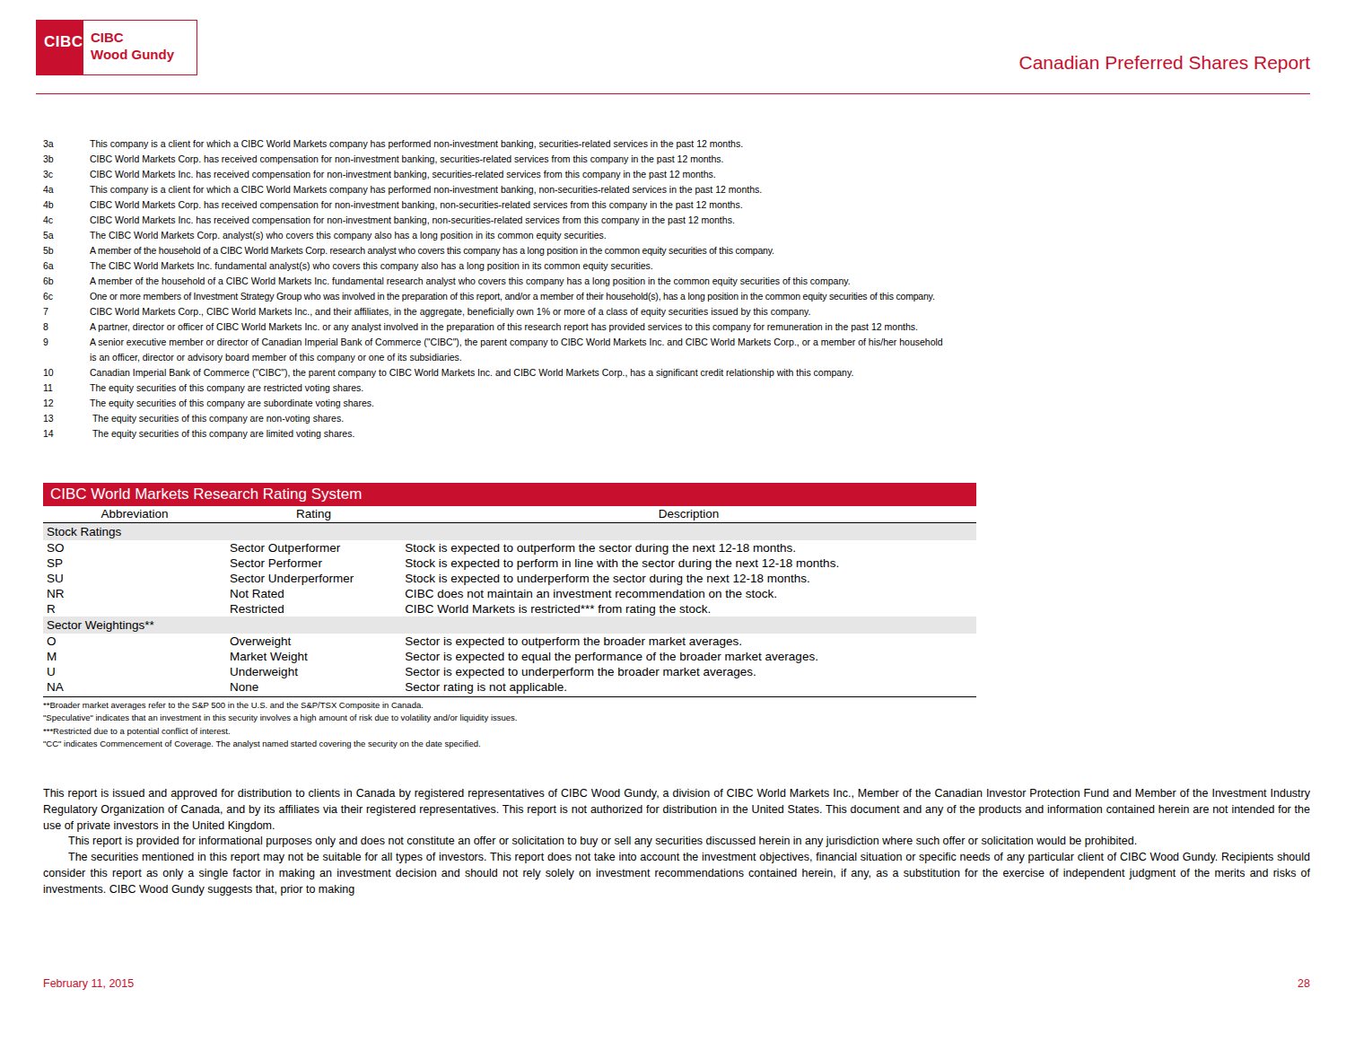CIBC
CIBC
Wood Gundy
Canadian Preferred Shares Report
3a
This company is a client for which a CIBC World Markets company has performed non-investment banking, securities-related services in the past 12 months.
3b
CIBC World Markets Corp. has received compensation for non-investment banking, securities-related services from this company in the past 12 months.
3c
CIBC World Markets Inc. has received compensation for non-investment banking, securities-related services from this company in the past 12 months.
4a
This company is a client for which a CIBC World Markets company has performed non-investment banking, non-securities-related services in the past 12 months.
4b
CIBC World Markets Corp. has received compensation for non-investment banking, non-securities-related services from this company in the past 12 months.
4c
CIBC World Markets Inc. has received compensation for non-investment banking, non-securities-related services from this company in the past 12 months.
5a
The CIBC World Markets Corp. analyst(s) who covers this company also has a long position in its common equity securities.
5b
A member of the household of a CIBC World Markets Corp. research analyst who covers this company has a long position in the common equity securities of this company.
6a
The CIBC World Markets Inc. fundamental analyst(s) who covers this company also has a long position in its common equity securities.
6b
A member of the household of a CIBC World Markets Inc. fundamental research analyst who covers this company has a long position in the common equity securities of this company.
6c
One or more members of Investment Strategy Group who was involved in the preparation of this report, and/or a member of their household(s), has a long position in the common equity securities of this company.
7
CIBC World Markets Corp., CIBC World Markets Inc., and their affiliates, in the aggregate, beneficially own 1% or more of a class of equity securities issued by this company.
8
A partner, director or officer of CIBC World Markets Inc. or any analyst involved in the preparation of this research report has provided services to this company for remuneration in the past 12 months.
9
A senior executive member or director of Canadian Imperial Bank of Commerce ("CIBC"), the parent company to CIBC World Markets Inc. and CIBC World Markets Corp., or a member of his/her household
is an officer, director or advisory board member of this company or one of its subsidiaries.
10
Canadian Imperial Bank of Commerce ("CIBC"), the parent company to CIBC World Markets Inc. and CIBC World Markets Corp., has a significant credit relationship with this company.
11
The equity securities of this company are restricted voting shares.
12
The equity securities of this company are subordinate voting shares.
13
The equity securities of this company are non-voting shares.
14
The equity securities of this company are limited voting shares.
CIBC World Markets Research Rating System
| Abbreviation | Rating | Description |
| Stock Ratings |
| SO | Sector Outperformer | Stock is expected to outperform the sector during the next 12-18 months. |
| SP | Sector Performer | Stock is expected to perform in line with the sector during the next 12-18 months. |
| SU | Sector Underperformer | Stock is expected to underperform the sector during the next 12-18 months. |
| NR | Not Rated | CIBC does not maintain an investment recommendation on the stock. |
| R | Restricted | CIBC World Markets is restricted*** from rating the stock. |
| Sector Weightings** |
| O | Overweight | Sector is expected to outperform the broader market averages. |
| M | Market Weight | Sector is expected to equal the performance of the broader market averages. |
| U | Underweight | Sector is expected to underperform the broader market averages. |
| NA | None | Sector rating is not applicable. |
**Broader market averages refer to the S&P 500 in the U.S. and the S&P/TSX Composite in Canada.
"Speculative" indicates that an investment in this security involves a high amount of risk due to volatility and/or liquidity issues.
***Restricted due to a potential conflict of interest.
"CC" indicates Commencement of Coverage. The analyst named started covering the security on the date specified.
This report is issued and approved for distribution to clients in Canada by registered representatives of CIBC Wood Gundy, a division of CIBC World Markets Inc., Member of the Canadian Investor Protection Fund and Member of the Investment Industry Regulatory Organization of Canada, and by its affiliates via their registered representatives. This report is not authorized for distribution in the United States. This document and any of the products and information contained herein are not intended for the use of private investors in the United Kingdom.
This report is provided for informational purposes only and does not constitute an offer or solicitation to buy or sell any securities discussed herein in any jurisdiction where such offer or solicitation would be prohibited.
The securities mentioned in this report may not be suitable for all types of investors. This report does not take into account the investment objectives, financial situation or specific needs of any particular client of CIBC Wood Gundy. Recipients should consider this report as only a single factor in making an investment decision and should not rely solely on investment recommendations contained herein, if any, as a substitution for the exercise of independent judgment of the merits and risks of investments. CIBC Wood Gundy suggests that, prior to making
February 11, 2015
28